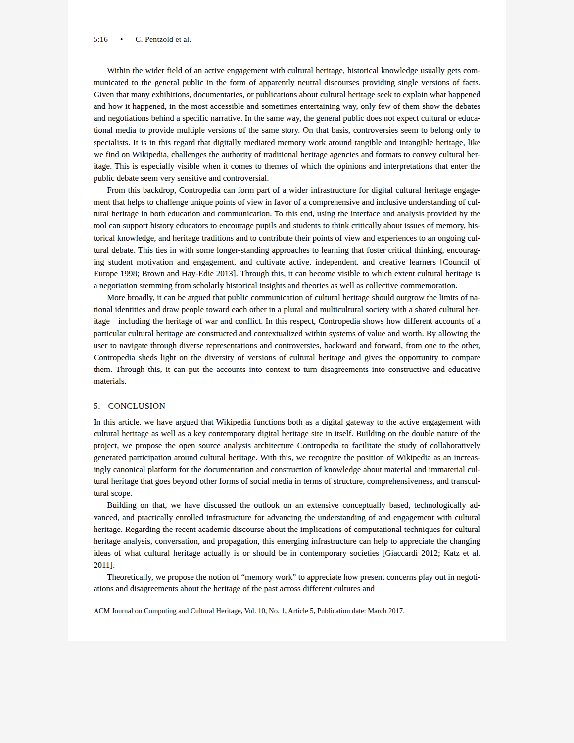5:16•C. Pentzold et al.
Within the wider field of an active engagement with cultural heritage, historical knowledge usually gets communicated to the general public in the form of apparently neutral discourses providing single versions of facts. Given that many exhibitions, documentaries, or publications about cultural heritage seek to explain what happened and how it happened, in the most accessible and sometimes entertaining way, only few of them show the debates and negotiations behind a specific narrative. In the same way, the general public does not expect cultural or educational media to provide multiple versions of the same story. On that basis, controversies seem to belong only to specialists. It is in this regard that digitally mediated memory work around tangible and intangible heritage, like we find on Wikipedia, challenges the authority of traditional heritage agencies and formats to convey cultural heritage. This is especially visible when it comes to themes of which the opinions and interpretations that enter the public debate seem very sensitive and controversial.
From this backdrop, Contropedia can form part of a wider infrastructure for digital cultural heritage engagement that helps to challenge unique points of view in favor of a comprehensive and inclusive understanding of cultural heritage in both education and communication. To this end, using the interface and analysis provided by the tool can support history educators to encourage pupils and students to think critically about issues of memory, historical knowledge, and heritage traditions and to contribute their points of view and experiences to an ongoing cultural debate. This ties in with some longer-standing approaches to learning that foster critical thinking, encouraging student motivation and engagement, and cultivate active, independent, and creative learners [Council of Europe 1998; Brown and Hay-Edie 2013]. Through this, it can become visible to which extent cultural heritage is a negotiation stemming from scholarly historical insights and theories as well as collective commemoration.
More broadly, it can be argued that public communication of cultural heritage should outgrow the limits of national identities and draw people toward each other in a plural and multicultural society with a shared cultural heritage—including the heritage of war and conflict. In this respect, Contropedia shows how different accounts of a particular cultural heritage are constructed and contextualized within systems of value and worth. By allowing the user to navigate through diverse representations and controversies, backward and forward, from one to the other, Contropedia sheds light on the diversity of versions of cultural heritage and gives the opportunity to compare them. Through this, it can put the accounts into context to turn disagreements into constructive and educative materials.
5. CONCLUSION
In this article, we have argued that Wikipedia functions both as a digital gateway to the active engagement with cultural heritage as well as a key contemporary digital heritage site in itself. Building on the double nature of the project, we propose the open source analysis architecture Contropedia to facilitate the study of collaboratively generated participation around cultural heritage. With this, we recognize the position of Wikipedia as an increasingly canonical platform for the documentation and construction of knowledge about material and immaterial cultural heritage that goes beyond other forms of social media in terms of structure, comprehensiveness, and transcultural scope.
Building on that, we have discussed the outlook on an extensive conceptually based, technologically advanced, and practically enrolled infrastructure for advancing the understanding of and engagement with cultural heritage. Regarding the recent academic discourse about the implications of computational techniques for cultural heritage analysis, conversation, and propagation, this emerging infrastructure can help to appreciate the changing ideas of what cultural heritage actually is or should be in contemporary societies [Giaccardi 2012; Katz et al. 2011].
Theoretically, we propose the notion of “memory work” to appreciate how present concerns play out in negotiations and disagreements about the heritage of the past across different cultures and
ACM Journal on Computing and Cultural Heritage, Vol. 10, No. 1, Article 5, Publication date: March 2017.